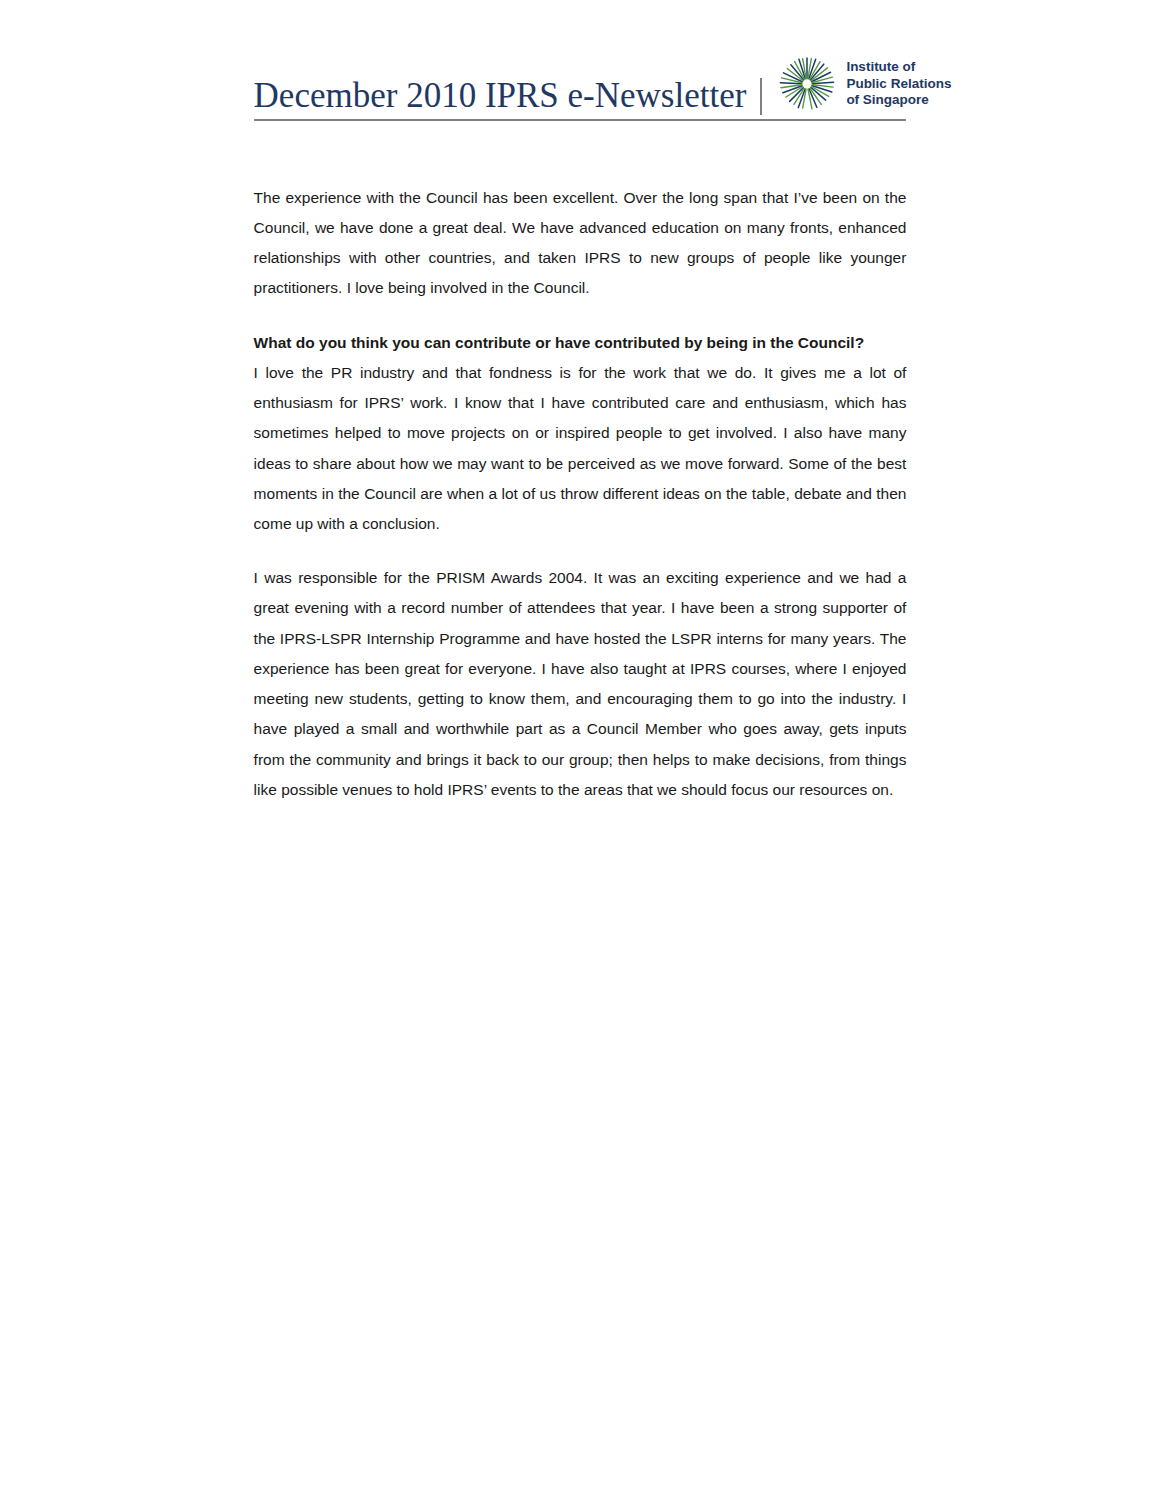December 2010 IPRS e-Newsletter
Institute of
Public Relations
of Singapore
The experience with the Council has been excellent. Over the long span that I’ve been on the Council, we have done a great deal. We have advanced education on many fronts, enhanced relationships with other countries, and taken IPRS to new groups of people like younger practitioners. I love being involved in the Council.
What do you think you can contribute or have contributed by being in the Council?
I love the PR industry and that fondness is for the work that we do. It gives me a lot of enthusiasm for IPRS’ work. I know that I have contributed care and enthusiasm, which has sometimes helped to move projects on or inspired people to get involved. I also have many ideas to share about how we may want to be perceived as we move forward. Some of the best moments in the Council are when a lot of us throw different ideas on the table, debate and then come up with a conclusion.
I was responsible for the PRISM Awards 2004. It was an exciting experience and we had a great evening with a record number of attendees that year. I have been a strong supporter of the IPRS-LSPR Internship Programme and have hosted the LSPR interns for many years. The experience has been great for everyone. I have also taught at IPRS courses, where I enjoyed meeting new students, getting to know them, and encouraging them to go into the industry. I have played a small and worthwhile part as a Council Member who goes away, gets inputs from the community and brings it back to our group; then helps to make decisions, from things like possible venues to hold IPRS’ events to the areas that we should focus our resources on.